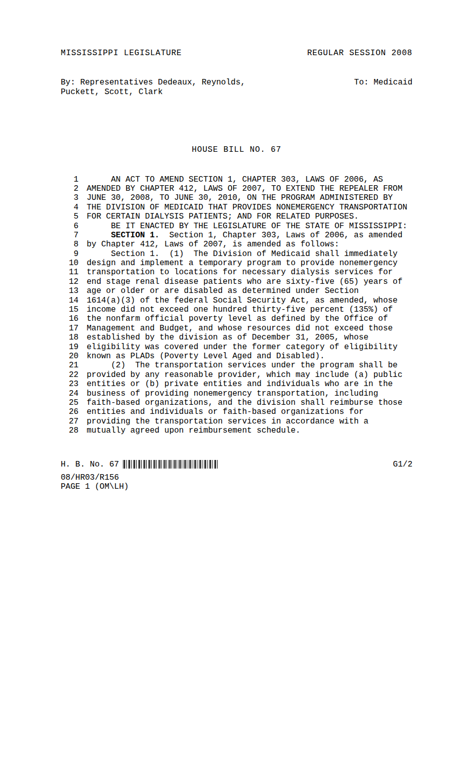MISSISSIPPI LEGISLATURE
REGULAR SESSION 2008
By: Representatives Dedeaux, Reynolds, Puckett, Scott, Clark
To: Medicaid
HOUSE BILL NO. 67
AN ACT TO AMEND SECTION 1, CHAPTER 303, LAWS OF 2006, AS
AMENDED BY CHAPTER 412, LAWS OF 2007, TO EXTEND THE REPEALER FROM
JUNE 30, 2008, TO JUNE 30, 2010, ON THE PROGRAM ADMINISTERED BY
THE DIVISION OF MEDICAID THAT PROVIDES NONEMERGENCY TRANSPORTATION
FOR CERTAIN DIALYSIS PATIENTS; AND FOR RELATED PURPOSES.
BE IT ENACTED BY THE LEGISLATURE OF THE STATE OF MISSISSIPPI:
SECTION 1. Section 1, Chapter 303, Laws of 2006, as amended
by Chapter 412, Laws of 2007, is amended as follows:
Section 1. (1) The Division of Medicaid shall immediately
design and implement a temporary program to provide nonemergency
transportation to locations for necessary dialysis services for
end stage renal disease patients who are sixty-five (65) years of
age or older or are disabled as determined under Section
1614(a)(3) of the federal Social Security Act, as amended, whose
income did not exceed one hundred thirty-five percent (135%) of
the nonfarm official poverty level as defined by the Office of
Management and Budget, and whose resources did not exceed those
established by the division as of December 31, 2005, whose
eligibility was covered under the former category of eligibility
known as PLADs (Poverty Level Aged and Disabled).
(2) The transportation services under the program shall be
provided by any reasonable provider, which may include (a) public
entities or (b) private entities and individuals who are in the
business of providing nonemergency transportation, including
faith-based organizations, and the division shall reimburse those
entities and individuals or faith-based organizations for
providing the transportation services in accordance with a
mutually agreed upon reimbursement schedule.
H. B. No. 67*HR03/R156*
G1/2
08/HR03/R156
PAGE 1 (OM\LH)